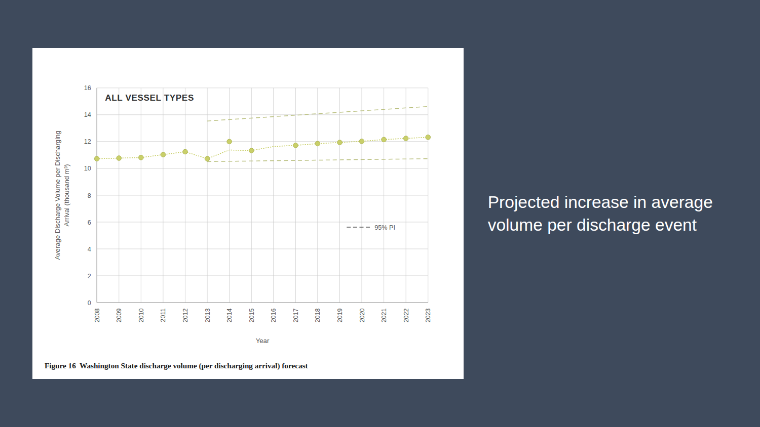Washington State discharge volume per discharging arrival forecast, all vessel types, 2008 to 2023 Line chart showing average discharge volume per discharging arrival in thousand cubic meters rising from about 10.7 in 2008 to about 12.6 in 2023, with 95 percent prediction interval bands widening after 2016. 16 14 12 10 8 6 4 2 0 Average Discharge Volume per Discharging Arrival (thousand m³) ALL VESSEL TYPES 95% PI 2008 2009 2010 2011 2012 2013 2014 2015 2016 2017 2018 2019 2020 2021 2022 2023 Year
Figure 16 Washington State discharge volume (per discharging arrival) forecast
Projected increase in average volume per discharge event